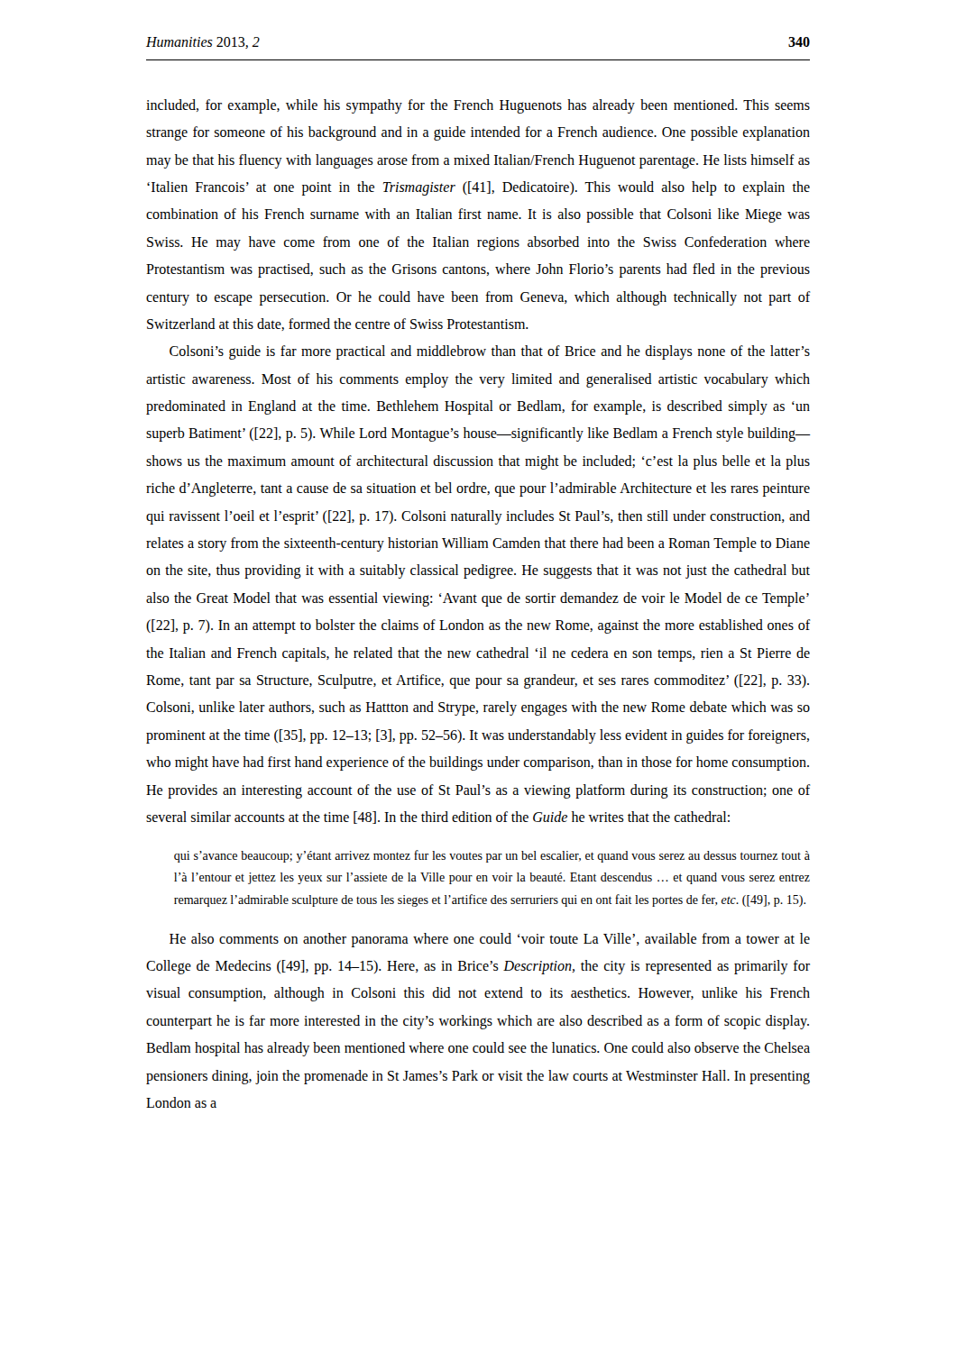Humanities 2013, 2 340
included, for example, while his sympathy for the French Huguenots has already been mentioned. This seems strange for someone of his background and in a guide intended for a French audience. One possible explanation may be that his fluency with languages arose from a mixed Italian/French Huguenot parentage. He lists himself as ‘Italien Francois’ at one point in the Trismagister ([41], Dedicatoire). This would also help to explain the combination of his French surname with an Italian first name. It is also possible that Colsoni like Miege was Swiss. He may have come from one of the Italian regions absorbed into the Swiss Confederation where Protestantism was practised, such as the Grisons cantons, where John Florio’s parents had fled in the previous century to escape persecution. Or he could have been from Geneva, which although technically not part of Switzerland at this date, formed the centre of Swiss Protestantism.
Colsoni’s guide is far more practical and middlebrow than that of Brice and he displays none of the latter’s artistic awareness. Most of his comments employ the very limited and generalised artistic vocabulary which predominated in England at the time. Bethlehem Hospital or Bedlam, for example, is described simply as ‘un superb Batiment’ ([22], p. 5). While Lord Montague’s house—significantly like Bedlam a French style building—shows us the maximum amount of architectural discussion that might be included; ‘c’est la plus belle et la plus riche d’Angleterre, tant a cause de sa situation et bel ordre, que pour l’admirable Architecture et les rares peinture qui ravissent l’oeil et l’esprit’ ([22], p. 17). Colsoni naturally includes St Paul’s, then still under construction, and relates a story from the sixteenth-century historian William Camden that there had been a Roman Temple to Diane on the site, thus providing it with a suitably classical pedigree. He suggests that it was not just the cathedral but also the Great Model that was essential viewing: ‘Avant que de sortir demandez de voir le Model de ce Temple’ ([22], p. 7). In an attempt to bolster the claims of London as the new Rome, against the more established ones of the Italian and French capitals, he related that the new cathedral ‘il ne cedera en son temps, rien a St Pierre de Rome, tant par sa Structure, Sculputre, et Artifice, que pour sa grandeur, et ses rares commoditez’ ([22], p. 33). Colsoni, unlike later authors, such as Hattton and Strype, rarely engages with the new Rome debate which was so prominent at the time ([35], pp. 12–13; [3], pp. 52–56). It was understandably less evident in guides for foreigners, who might have had first hand experience of the buildings under comparison, than in those for home consumption. He provides an interesting account of the use of St Paul’s as a viewing platform during its construction; one of several similar accounts at the time [48]. In the third edition of the Guide he writes that the cathedral:
qui s’avance beaucoup; y’étant arrivez montez fur les voutes par un bel escalier, et quand vous serez au dessus tournez tout à l’à l’entour et jettez les yeux sur l’assiete de la Ville pour en voir la beauté. Etant descendus … et quand vous serez entrez remarquez l’admirable sculpture de tous les sieges et l’artifice des serruriers qui en ont fait les portes de fer, etc. ([49], p. 15).
He also comments on another panorama where one could ‘voir toute La Ville’, available from a tower at le College de Medecins ([49], pp. 14–15). Here, as in Brice’s Description, the city is represented as primarily for visual consumption, although in Colsoni this did not extend to its aesthetics. However, unlike his French counterpart he is far more interested in the city’s workings which are also described as a form of scopic display. Bedlam hospital has already been mentioned where one could see the lunatics. One could also observe the Chelsea pensioners dining, join the promenade in St James’s Park or visit the law courts at Westminster Hall. In presenting London as a